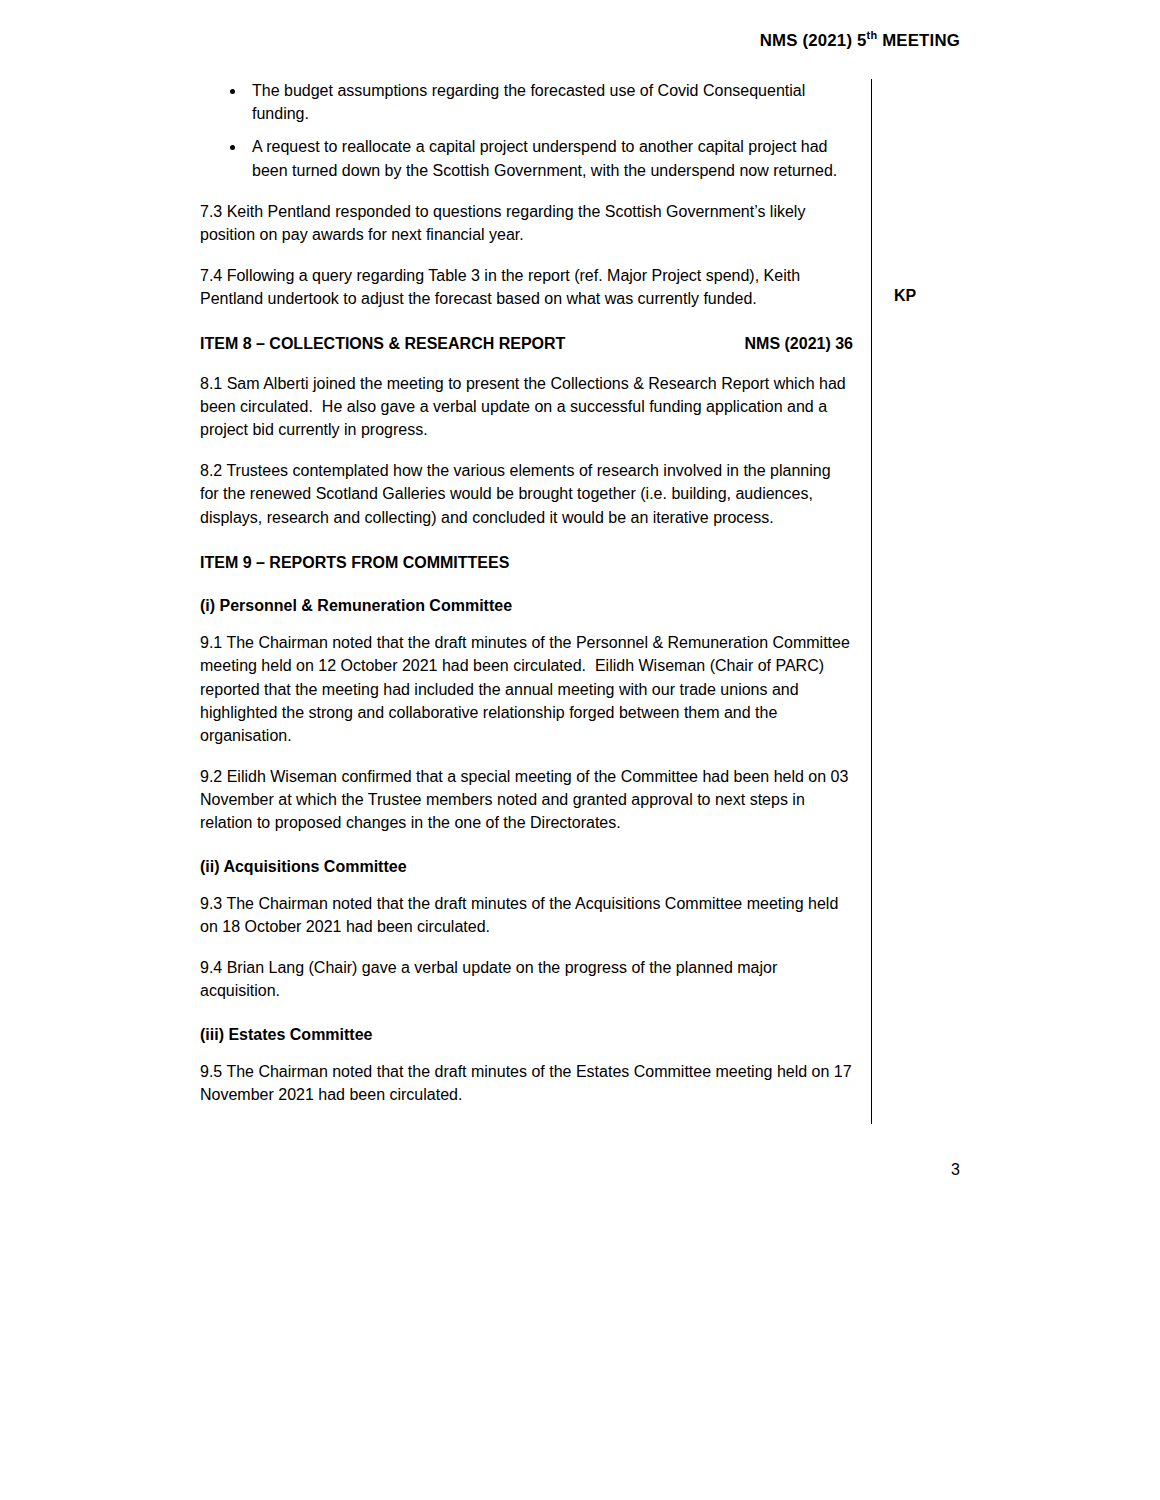NMS (2021) 5th MEETING
The budget assumptions regarding the forecasted use of Covid Consequential funding.
A request to reallocate a capital project underspend to another capital project had been turned down by the Scottish Government, with the underspend now returned.
7.3 Keith Pentland responded to questions regarding the Scottish Government’s likely position on pay awards for next financial year.
7.4 Following a query regarding Table 3 in the report (ref. Major Project spend), Keith Pentland undertook to adjust the forecast based on what was currently funded.
ITEM 8 – COLLECTIONS & RESEARCH REPORT NMS (2021) 36
8.1 Sam Alberti joined the meeting to present the Collections & Research Report which had been circulated. He also gave a verbal update on a successful funding application and a project bid currently in progress.
8.2 Trustees contemplated how the various elements of research involved in the planning for the renewed Scotland Galleries would be brought together (i.e. building, audiences, displays, research and collecting) and concluded it would be an iterative process.
ITEM 9 – REPORTS FROM COMMITTEES
(i) Personnel & Remuneration Committee
9.1 The Chairman noted that the draft minutes of the Personnel & Remuneration Committee meeting held on 12 October 2021 had been circulated. Eilidh Wiseman (Chair of PARC) reported that the meeting had included the annual meeting with our trade unions and highlighted the strong and collaborative relationship forged between them and the organisation.
9.2 Eilidh Wiseman confirmed that a special meeting of the Committee had been held on 03 November at which the Trustee members noted and granted approval to next steps in relation to proposed changes in the one of the Directorates.
(ii) Acquisitions Committee
9.3 The Chairman noted that the draft minutes of the Acquisitions Committee meeting held on 18 October 2021 had been circulated.
9.4 Brian Lang (Chair) gave a verbal update on the progress of the planned major acquisition.
(iii) Estates Committee
9.5 The Chairman noted that the draft minutes of the Estates Committee meeting held on 17 November 2021 had been circulated.
KP
3